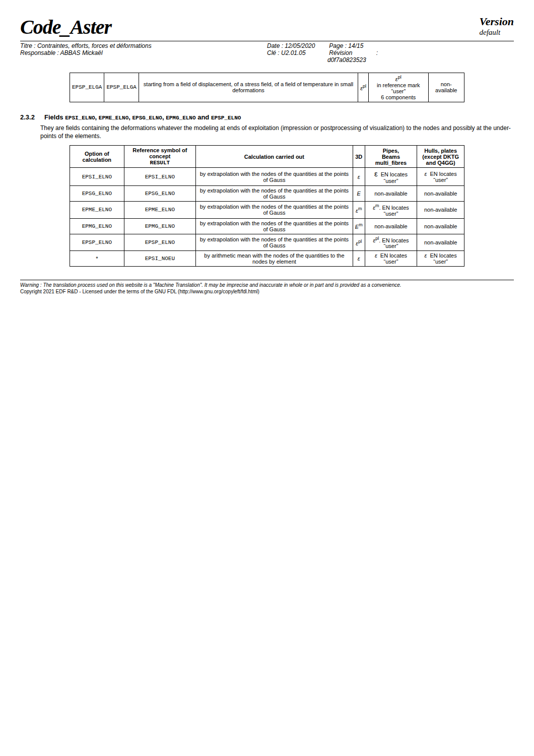Code_Aster
Version
default
Titre : Contraintes, efforts, forces et déformations
Responsable : ABBAS Mickaël
Date : 12/05/2020 Page : 14/15 Clé : U2.01.05 Révision : d0f7a0823523
| EPSP_ELGA | EPSP_ELGA | starting from a field of displacement, of a stress field, of a field of temperature in small deformations | ε pl | ε pl in reference mark “user” 6 components | non-available |
2.3.2 Fields EPSI_ELNO, EPME_ELNO, EPSG_ELNO, EPMG_ELNO and EPSP_ELNO
They are fields containing the deformations whatever the modeling at ends of exploitation (impression or postprocessing of visualization) to the nodes and possibly at the under-points of the elements.
| Option of calculation | Reference symbol of concept RESULT | Calculation carried out | 3D | Pipes, Beams multi_fibres | Hulls, plates (except DKTG and Q4GG) |
| --- | --- | --- | --- | --- | --- |
| EPSI_ELNO | EPSI_ELNO | by extrapolation with the nodes of the quantities at the points of Gauss | ε | ε EN locates “user” | ε EN locates “user” |
| EPSG_ELNO | EPSG_ELNO | by extrapolation with the nodes of the quantities at the points of Gauss | E | non-available | non-available |
| EPME_ELNO | EPME_ELNO | by extrapolation with the nodes of the quantities at the points of Gauss | ε m | ε m . EN locates “user” | non-available |
| EPMG_ELNO | EPMG_ELNO | by extrapolation with the nodes of the quantities at the points of Gauss | E m | non-available | non-available |
| EPSP_ELNO | EPSP_ELNO | by extrapolation with the nodes of the quantities at the points of Gauss | ε pl | ε pl . EN locates “user” | non-available |
| * | EPSI_NOEU | by arithmetic mean with the nodes of the quantities to the nodes by element | ε | ε EN locates “user” | ε EN locates “user” |
Warning : The translation process used on this website is a "Machine Translation". It may be imprecise and inaccurate in whole or in part and is provided as a convenience.
Copyright 2021 EDF R&D - Licensed under the terms of the GNU FDL (http://www.gnu.org/copyleft/fdl.html)